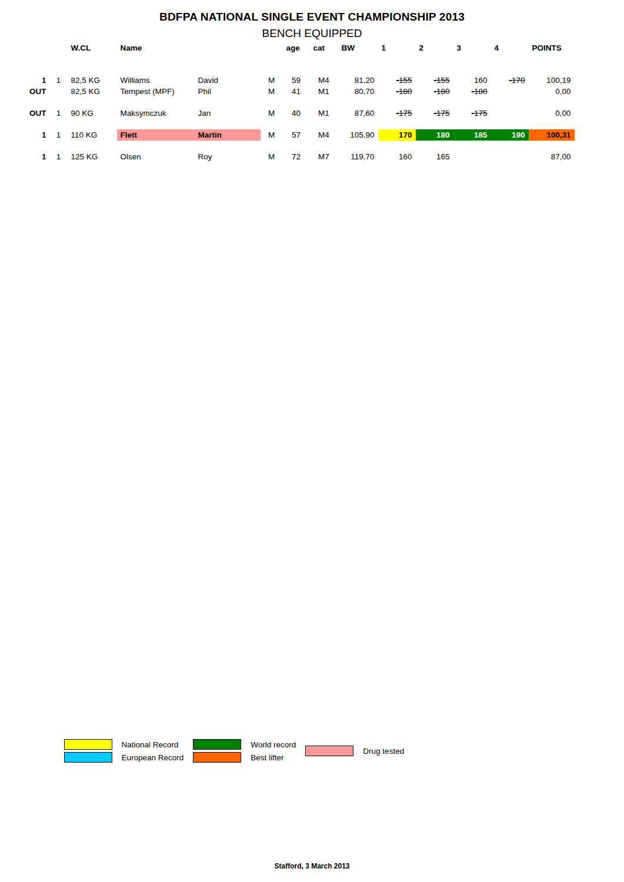BDFPA NATIONAL SINGLE EVENT CHAMPIONSHIP 2013
BENCH EQUIPPED
| | | W.CL | Name | | | age | cat | BW | 1 | 2 | 3 | 4 | POINTS |
| --- | --- | --- | --- | --- | --- | --- | --- | --- | --- | --- | --- | --- | --- |
| 1 | 1 | 82,5 KG | Williams | David | M | 59 | M4 | 81,20 | -155 | -155 | 160 | -170 | 100,19 |
| OUT | | 82,5 KG | Tempest (MPF) | Phil | M | 41 | M1 | 80,70 | -180 | -180 | -180 | | 0,00 |
| OUT | 1 | 90 KG | Maksymczuk | Jan | M | 40 | M1 | 87,60 | -175 | -175 | -175 | | 0,00 |
| 1 | 1 | 110 KG | Flett | Martin | M | 57 | M4 | 105,90 | 170 | 180 | 185 | 190 | 100,31 |
| 1 | 1 | 125 KG | Olsen | Roy | M | 72 | M7 | 119,70 | 160 | 165 | | | 87,00 |
| | National Record | | World record | | Drug tested |
| | European Record | | Best lifter |
Stafford, 3 March 2013